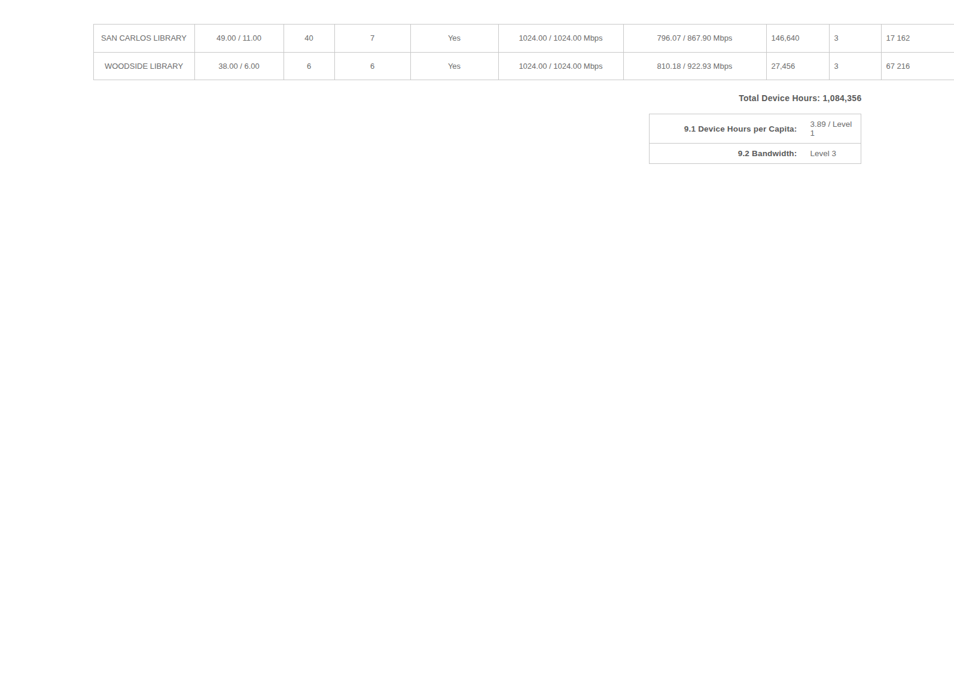| SAN CARLOS LIBRARY | 49.00 / 11.00 | 40 | 7 | Yes | 1024.00 / 1024.00 Mbps | 796.07 / 867.90 Mbps | 146,640 | 3 | 17 162 |
| WOODSIDE LIBRARY | 38.00 / 6.00 | 6 | 6 | Yes | 1024.00 / 1024.00 Mbps | 810.18 / 922.93 Mbps | 27,456 | 3 | 67 216 |
Total Device Hours: 1,084,356
| 9.1 Device Hours per Capita: | 3.89 / Level 1 |
| 9.2 Bandwidth: | Level 3 |